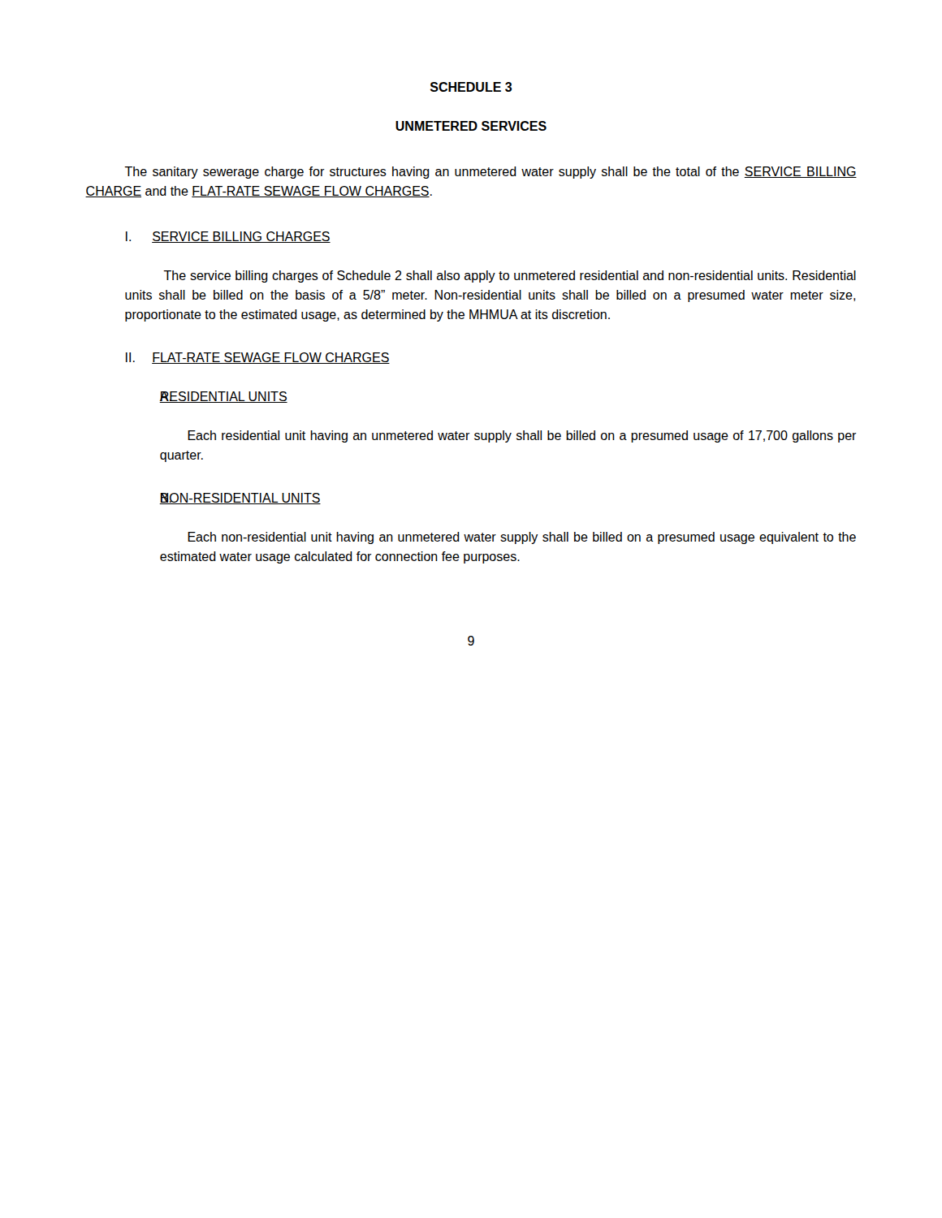SCHEDULE 3
UNMETERED SERVICES
The sanitary sewerage charge for structures having an unmetered water supply shall be the total of the SERVICE BILLING CHARGE and the FLAT-RATE SEWAGE FLOW CHARGES.
I. SERVICE BILLING CHARGES
The service billing charges of Schedule 2 shall also apply to unmetered residential and non-residential units. Residential units shall be billed on the basis of a 5/8” meter. Non-residential units shall be billed on a presumed water meter size, proportionate to the estimated usage, as determined by the MHMUA at its discretion.
II. FLAT-RATE SEWAGE FLOW CHARGES
A. RESIDENTIAL UNITS
Each residential unit having an unmetered water supply shall be billed on a presumed usage of 17,700 gallons per quarter.
B. NON-RESIDENTIAL UNITS
Each non-residential unit having an unmetered water supply shall be billed on a presumed usage equivalent to the estimated water usage calculated for connection fee purposes.
9